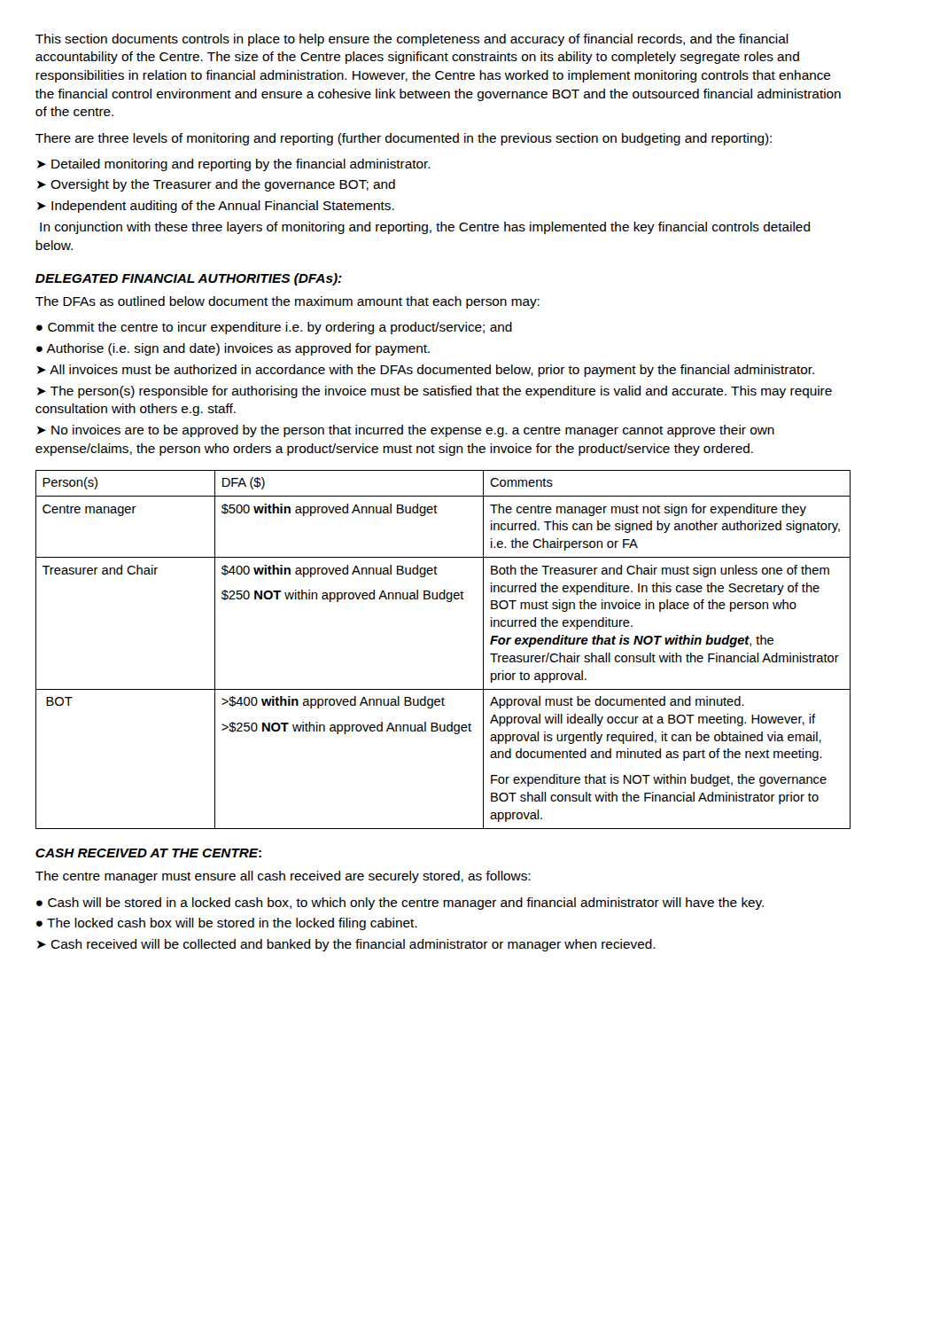This section documents controls in place to help ensure the completeness and accuracy of financial records, and the financial accountability of the Centre. The size of the Centre places significant constraints on its ability to completely segregate roles and responsibilities in relation to financial administration. However, the Centre has worked to implement monitoring controls that enhance the financial control environment and ensure a cohesive link between the governance BOT and the outsourced financial administration of the centre.
There are three levels of monitoring and reporting (further documented in the previous section on budgeting and reporting):
➤ Detailed monitoring and reporting by the financial administrator.
➤ Oversight by the Treasurer and the governance BOT; and
➤ Independent auditing of the Annual Financial Statements.
In conjunction with these three layers of monitoring and reporting, the Centre has implemented the key financial controls detailed below.
DELEGATED FINANCIAL AUTHORITIES (DFAs):
The DFAs as outlined below document the maximum amount that each person may:
● Commit the centre to incur expenditure i.e. by ordering a product/service; and
● Authorise (i.e. sign and date) invoices as approved for payment.
➤ All invoices must be authorized in accordance with the DFAs documented below, prior to payment by the financial administrator.
➤ The person(s) responsible for authorising the invoice must be satisfied that the expenditure is valid and accurate. This may require consultation with others e.g. staff.
➤ No invoices are to be approved by the person that incurred the expense e.g. a centre manager cannot approve their own expense/claims, the person who orders a product/service must not sign the invoice for the product/service they ordered.
| Person(s) | DFA ($) | Comments |
| --- | --- | --- |
| Centre manager | $500 within approved Annual Budget | The centre manager must not sign for expenditure they incurred. This can be signed by another authorized signatory, i.e. the Chairperson or FA |
| Treasurer and Chair | $400 within approved Annual Budget $250 NOT within approved Annual Budget | Both the Treasurer and Chair must sign unless one of them incurred the expenditure. In this case the Secretary of the BOT must sign the invoice in place of the person who incurred the expenditure. For expenditure that is NOT within budget , the Treasurer/Chair shall consult with the Financial Administrator prior to approval. |
| BOT | >$400 within approved Annual Budget >$250 NOT within approved Annual Budget | Approval must be documented and minuted. Approval will ideally occur at a BOT meeting. However, if approval is urgently required, it can be obtained via email, and documented and minuted as part of the next meeting. For expenditure that is NOT within budget, the governance BOT shall consult with the Financial Administrator prior to approval. |
CASH RECEIVED AT THE CENTRE:
The centre manager must ensure all cash received are securely stored, as follows:
● Cash will be stored in a locked cash box, to which only the centre manager and financial administrator will have the key.
● The locked cash box will be stored in the locked filing cabinet.
➤ Cash received will be collected and banked by the financial administrator or manager when recieved.